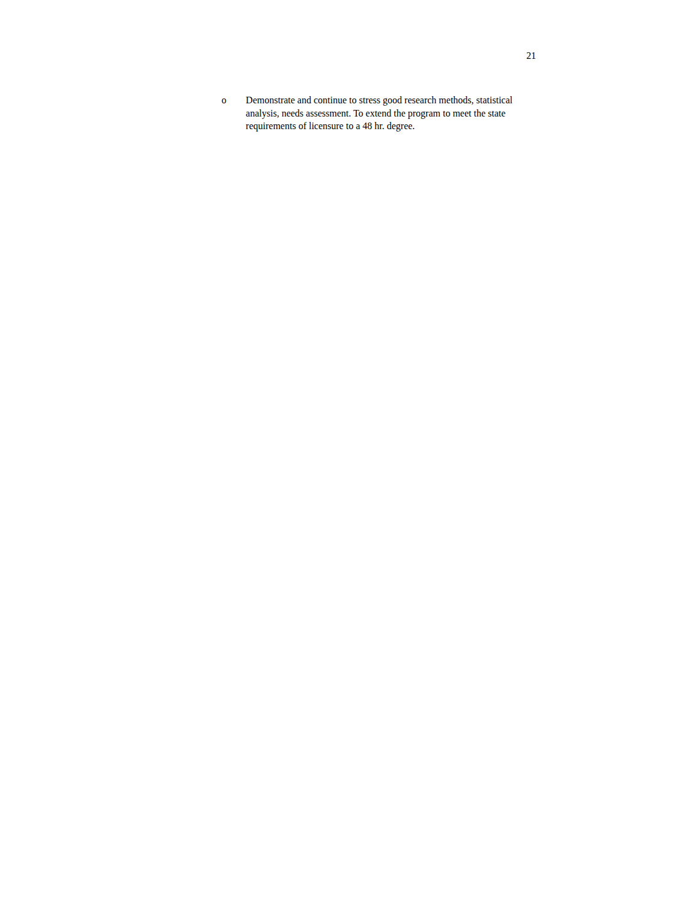21
Demonstrate and continue to stress good research methods, statistical analysis, needs assessment. To extend the program to meet the state requirements of licensure to a 48 hr. degree.